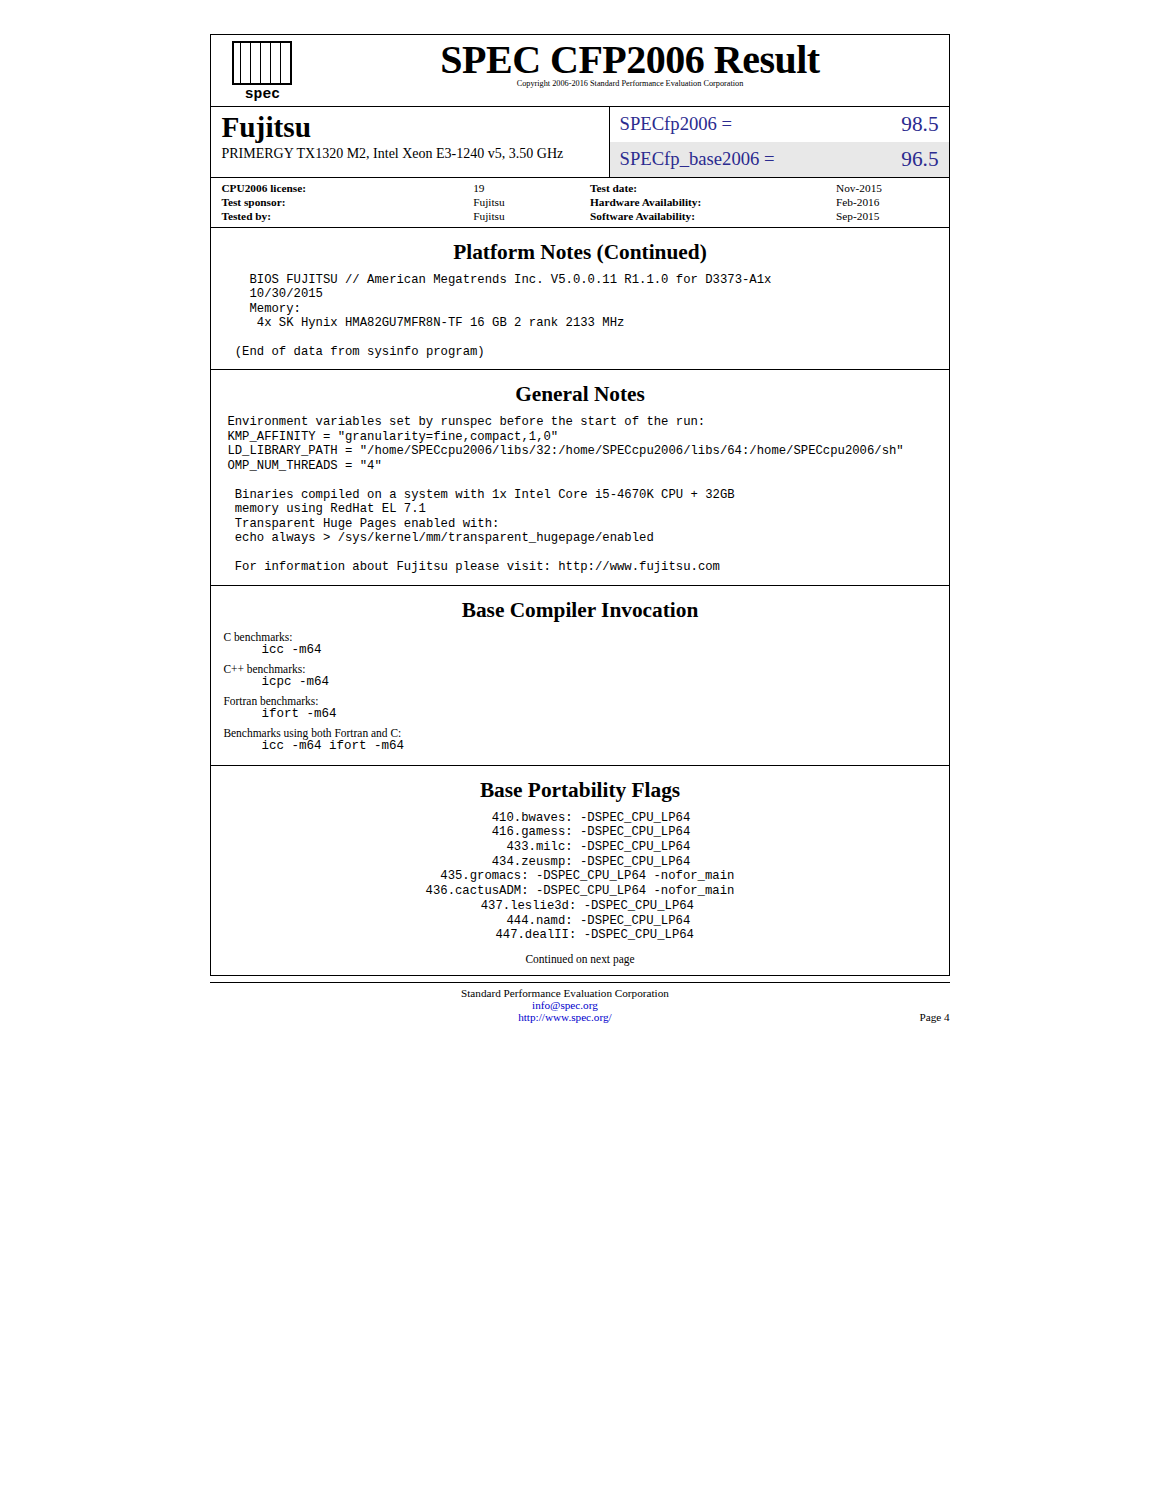spec
SPEC CFP2006 Result
Copyright 2006-2016 Standard Performance Evaluation Corporation
Fujitsu
PRIMERGY TX1320 M2, Intel Xeon E3-1240 v5, 3.50 GHz
SPECfp2006 = 98.5
SPECfp_base2006 = 96.5
| CPU2006 license: | 19 |
| Test sponsor: | Fujitsu |
| Tested by: | Fujitsu |
| Test date: | Nov-2015 |
| Hardware Availability: | Feb-2016 |
| Software Availability: | Sep-2015 |
Platform Notes (Continued)
   BIOS FUJITSU // American Megatrends Inc. V5.0.0.11 R1.1.0 for D3373-A1x
   10/30/2015
   Memory:
    4x SK Hynix HMA82GU7MFR8N-TF 16 GB 2 rank 2133 MHz

 (End of data from sysinfo program)
General Notes
Environment variables set by runspec before the start of the run:
KMP_AFFINITY = "granularity=fine,compact,1,0"
LD_LIBRARY_PATH = "/home/SPECcpu2006/libs/32:/home/SPECcpu2006/libs/64:/home/SPECcpu2006/sh"
OMP_NUM_THREADS = "4"

 Binaries compiled on a system with 1x Intel Core i5-4670K CPU + 32GB
 memory using RedHat EL 7.1
 Transparent Huge Pages enabled with:
 echo always > /sys/kernel/mm/transparent_hugepage/enabled

 For information about Fujitsu please visit: http://www.fujitsu.com
Base Compiler Invocation
C benchmarks:
icc -m64
C++ benchmarks:
icpc -m64
Fortran benchmarks:
ifort -m64
Benchmarks using both Fortran and C:
icc -m64 ifort -m64
Base Portability Flags
410.bwaves: -DSPEC_CPU_LP64
416.gamess: -DSPEC_CPU_LP64
433.milc: -DSPEC_CPU_LP64
434.zeusmp: -DSPEC_CPU_LP64
435.gromacs: -DSPEC_CPU_LP64 -nofor_main
436.cactusADM: -DSPEC_CPU_LP64 -nofor_main
437.leslie3d: -DSPEC_CPU_LP64
444.namd: -DSPEC_CPU_LP64
447.dealII: -DSPEC_CPU_LP64
Continued on next page
Standard Performance Evaluation Corporation
info@spec.org
http://www.spec.org/
Page 4